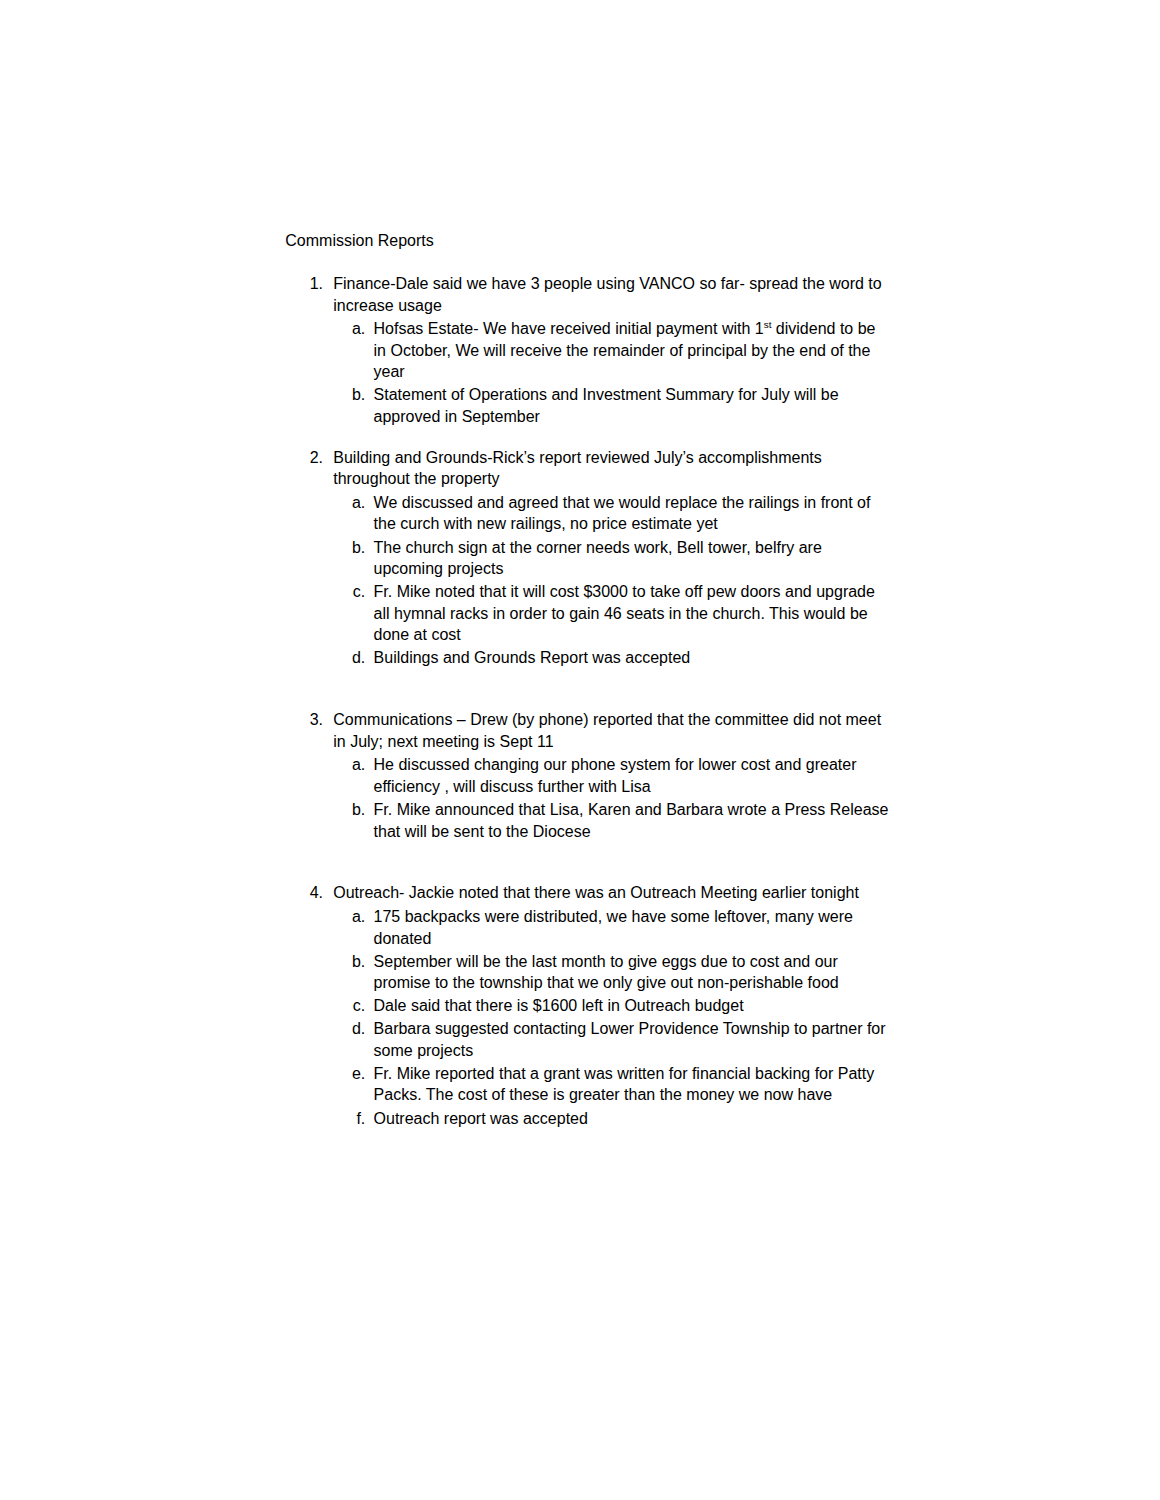Commission Reports
Finance-Dale said we have 3 people using VANCO so far- spread the word to increase usage
Hofsas Estate- We have received initial payment with 1st dividend to be in October, We will receive the remainder of principal by the end of the year
Statement of Operations and Investment Summary for July will be approved in September
Building and Grounds-Rick’s report reviewed July’s accomplishments throughout the property
We discussed and agreed that we would replace the railings in front of the curch with new railings, no price estimate yet
The church sign at the corner needs work, Bell tower, belfry are upcoming projects
Fr. Mike noted that it will cost $3000 to take off pew doors and upgrade all hymnal racks in order to gain 46 seats in the church. This would be done at cost
Buildings and Grounds Report was accepted
Communications – Drew (by phone) reported that the committee did not meet in July; next meeting is Sept 11
He discussed changing our phone system for lower cost and greater efficiency , will discuss further with Lisa
Fr. Mike announced that Lisa, Karen and Barbara wrote a Press Release that will be sent to the Diocese
Outreach- Jackie noted that there was an Outreach Meeting earlier tonight
175 backpacks were distributed, we have some leftover, many were donated
September will be the last month to give eggs due to cost and our promise to the township that we only give out non-perishable food
Dale said that there is $1600 left in Outreach budget
Barbara suggested contacting Lower Providence Township to partner for some projects
Fr. Mike reported that a grant was written for financial backing for Patty Packs. The cost of these is greater than the money we now have
Outreach report was accepted